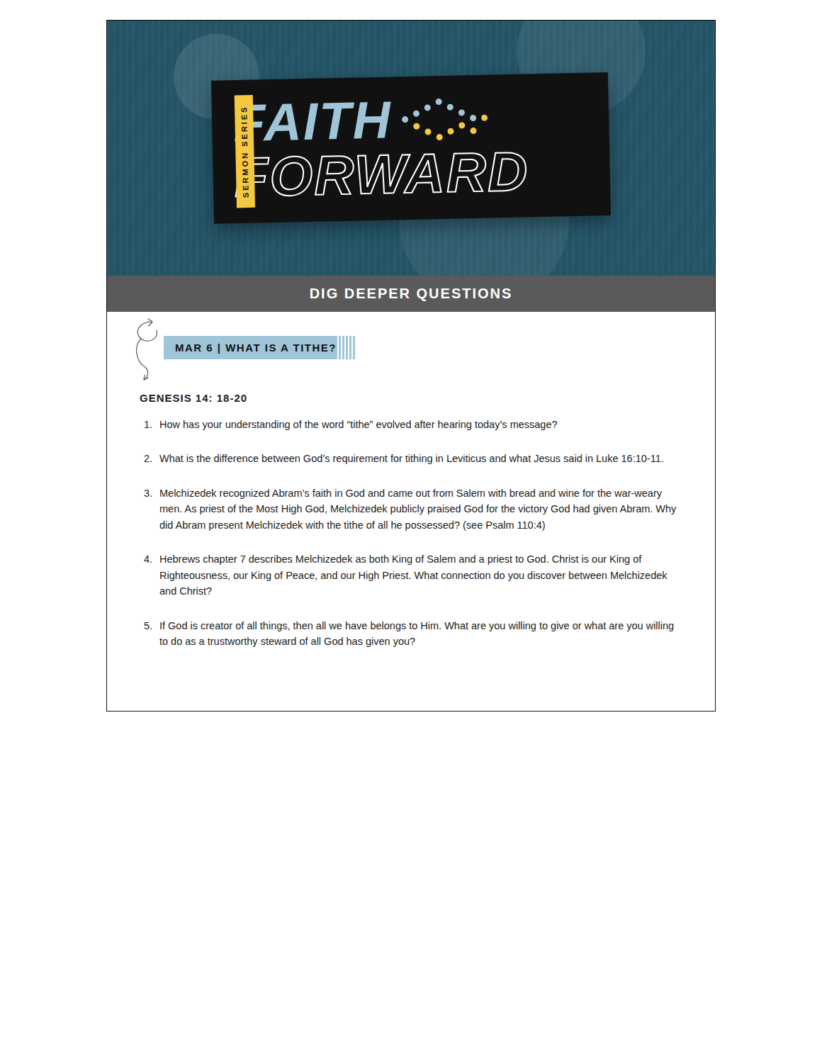In God We Trust
SERMON SERIES
FAITH
FORWARD
DIG DEEPER QUESTIONS
MAR 6 | WHAT IS A TITHE?
GENESIS 14: 18-20
How has your understanding of the word “tithe” evolved after hearing today’s message?
What is the difference between God’s requirement for tithing in Leviticus and what Jesus said in Luke 16:10-11.
Melchizedek recognized Abram’s faith in God and came out from Salem with bread and wine for the war-weary men. As priest of the Most High God, Melchizedek publicly praised God for the victory God had given Abram. Why did Abram present Melchizedek with the tithe of all he possessed? (see Psalm 110:4)
Hebrews chapter 7 describes Melchizedek as both King of Salem and a priest to God. Christ is our King of Righteousness, our King of Peace, and our High Priest. What connection do you discover between Melchizedek and Christ?
If God is creator of all things, then all we have belongs to Him. What are you willing to give or what are you willing to do as a trustworthy steward of all God has given you?